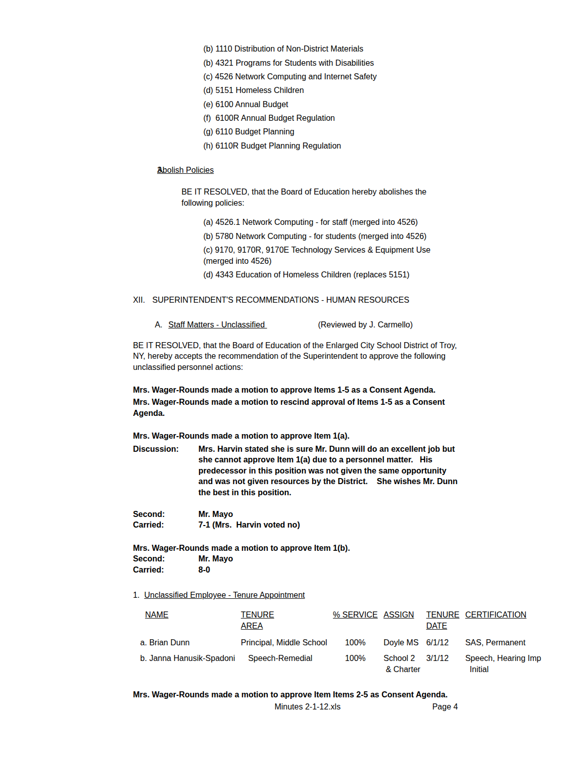(b) 1110 Distribution of Non-District Materials
(b) 4321 Programs for Students with Disabilities
(c) 4526 Network Computing and Internet Safety
(d) 5151 Homeless Children
(e) 6100 Annual Budget
(f) 6100R Annual Budget Regulation
(g) 6110 Budget Planning
(h) 6110R Budget Planning Regulation
3. Abolish Policies
BE IT RESOLVED, that the Board of Education hereby abolishes the following policies:
(a) 4526.1 Network Computing - for staff (merged into 4526)
(b) 5780 Network Computing - for students (merged into 4526)
(c) 9170, 9170R, 9170E Technology Services & Equipment Use (merged into 4526)
(d) 4343 Education of Homeless Children (replaces 5151)
XII. SUPERINTENDENT'S RECOMMENDATIONS - HUMAN RESOURCES
A. Staff Matters - Unclassified (Reviewed by J. Carmello)
BE IT RESOLVED, that the Board of Education of the Enlarged City School District of Troy, NY, hereby accepts the recommendation of the Superintendent to approve the following unclassified personnel actions:
Mrs. Wager-Rounds made a motion to approve Items 1-5 as a Consent Agenda.
Mrs. Wager-Rounds made a motion to rescind approval of Items 1-5 as a Consent Agenda.
Mrs. Wager-Rounds made a motion to approve Item 1(a).
Discussion: Mrs. Harvin stated she is sure Mr. Dunn will do an excellent job but she cannot approve Item 1(a) due to a personnel matter. His predecessor in this position was not given the same opportunity and was not given resources by the District. She wishes Mr. Dunn the best in this position.
Second: Mr. Mayo
Carried: 7-1 (Mrs. Harvin voted no)
Mrs. Wager-Rounds made a motion to approve Item 1(b).
Second: Mr. Mayo
Carried: 8-0
1. Unclassified Employee - Tenure Appointment
| NAME | TENURE AREA | % SERVICE | ASSIGN | TENURE DATE | CERTIFICATION |
| --- | --- | --- | --- | --- | --- |
| a. Brian Dunn | Principal, Middle School | 100% | Doyle MS | 6/1/12 | SAS, Permanent |
| b. Janna Hanusik-Spadoni | Speech-Remedial | 100% | School 2 & Charter | 3/1/12 | Speech, Hearing Imp Initial |
Mrs. Wager-Rounds made a motion to approve Item Items 2-5 as Consent Agenda.
Minutes 2-1-12.xls Page 4